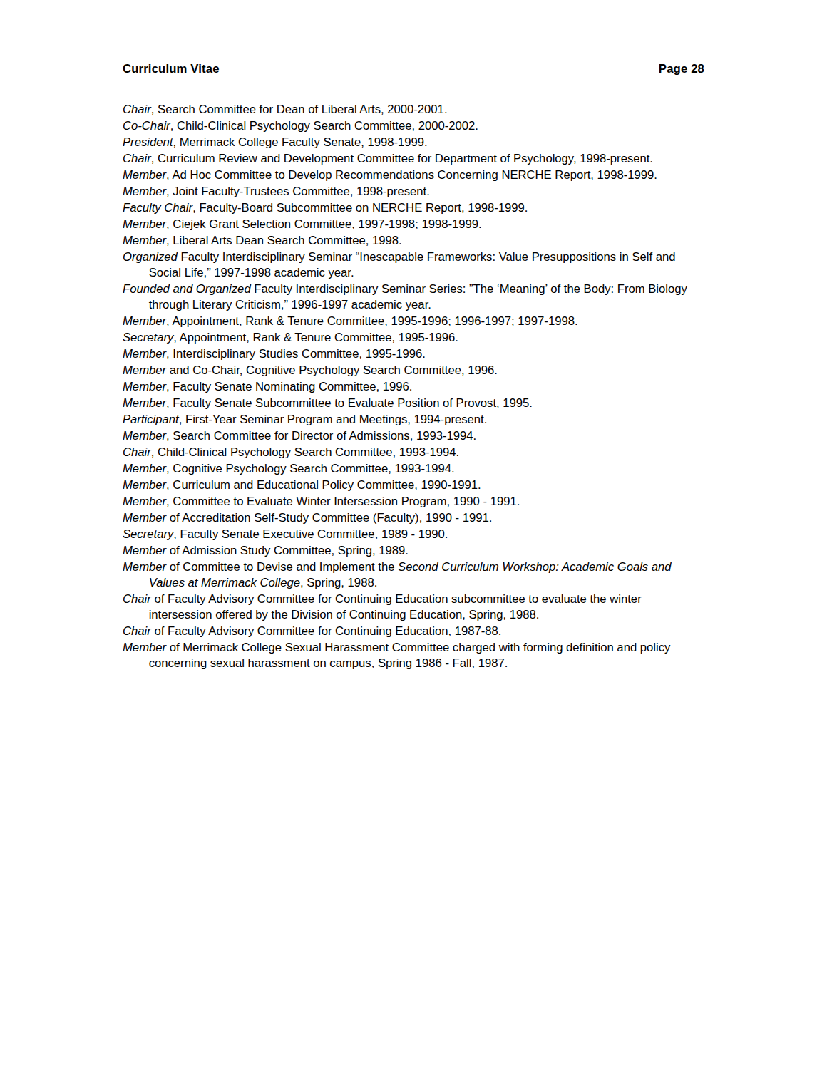Curriculum Vitae Page 28
Chair, Search Committee for Dean of Liberal Arts, 2000-2001.
Co-Chair, Child-Clinical Psychology Search Committee, 2000-2002.
President, Merrimack College Faculty Senate, 1998-1999.
Chair, Curriculum Review and Development Committee for Department of Psychology, 1998-present.
Member, Ad Hoc Committee to Develop Recommendations Concerning NERCHE Report, 1998-1999.
Member, Joint Faculty-Trustees Committee, 1998-present.
Faculty Chair, Faculty-Board Subcommittee on NERCHE Report, 1998-1999.
Member, Ciejek Grant Selection Committee, 1997-1998; 1998-1999.
Member, Liberal Arts Dean Search Committee, 1998.
Organized Faculty Interdisciplinary Seminar “Inescapable Frameworks: Value Presuppositions in Self and Social Life,” 1997-1998 academic year.
Founded and Organized Faculty Interdisciplinary Seminar Series: ”The ‘Meaning’ of the Body: From Biology through Literary Criticism,” 1996-1997 academic year.
Member, Appointment, Rank & Tenure Committee, 1995-1996; 1996-1997; 1997-1998.
Secretary, Appointment, Rank & Tenure Committee, 1995-1996.
Member, Interdisciplinary Studies Committee, 1995-1996.
Member and Co-Chair, Cognitive Psychology Search Committee, 1996.
Member, Faculty Senate Nominating Committee, 1996.
Member, Faculty Senate Subcommittee to Evaluate Position of Provost, 1995.
Participant, First-Year Seminar Program and Meetings, 1994-present.
Member, Search Committee for Director of Admissions, 1993-1994.
Chair, Child-Clinical Psychology Search Committee, 1993-1994.
Member, Cognitive Psychology Search Committee, 1993-1994.
Member, Curriculum and Educational Policy Committee, 1990-1991.
Member, Committee to Evaluate Winter Intersession Program, 1990 - 1991.
Member of Accreditation Self-Study Committee (Faculty), 1990 - 1991.
Secretary, Faculty Senate Executive Committee, 1989 - 1990.
Member of Admission Study Committee, Spring, 1989.
Member of Committee to Devise and Implement the Second Curriculum Workshop: Academic Goals and Values at Merrimack College, Spring, 1988.
Chair of Faculty Advisory Committee for Continuing Education subcommittee to evaluate the winter intersession offered by the Division of Continuing Education, Spring, 1988.
Chair of Faculty Advisory Committee for Continuing Education, 1987-88.
Member of Merrimack College Sexual Harassment Committee charged with forming definition and policy concerning sexual harassment on campus, Spring 1986 - Fall, 1987.